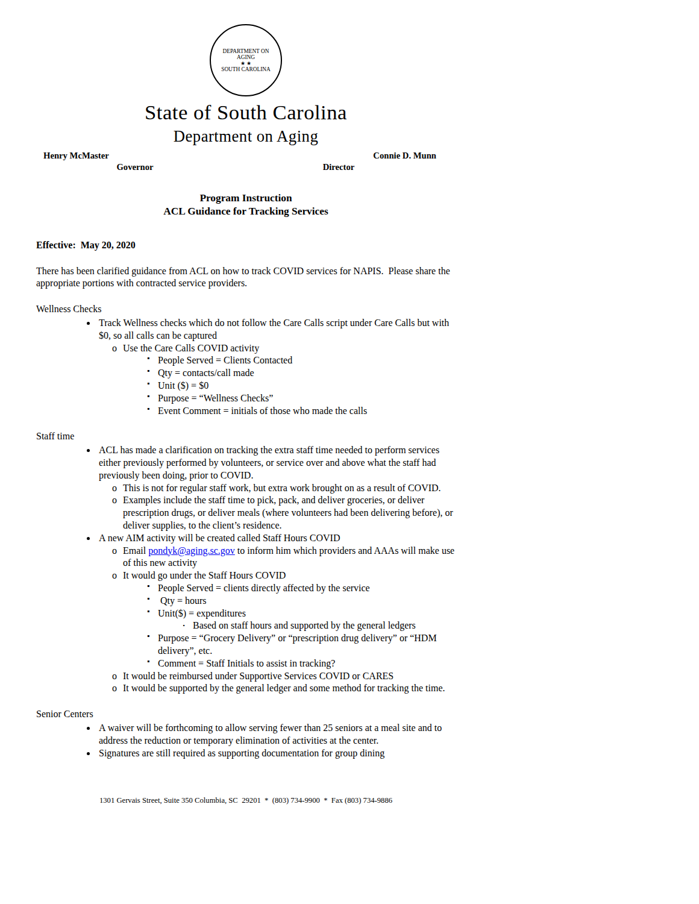DEPARTMENT ON AGING
★ ★
SOUTH CAROLINA
State of South Carolina
Department on Aging
| Henry McMaster Governor | Connie D. Munn Director |
Program Instruction
ACL Guidance for Tracking Services
Effective: May 20, 2020
There has been clarified guidance from ACL on how to track COVID services for NAPIS. Please share the appropriate portions with contracted service providers.
Wellness Checks
Track Wellness checks which do not follow the Care Calls script under Care Calls but with $0, so all calls can be captured
Use the Care Calls COVID activity
People Served = Clients Contacted
Qty = contacts/call made
Unit ($) = $0
Purpose = “Wellness Checks”
Event Comment = initials of those who made the calls
Staff time
ACL has made a clarification on tracking the extra staff time needed to perform services either previously performed by volunteers, or service over and above what the staff had previously been doing, prior to COVID.
This is not for regular staff work, but extra work brought on as a result of COVID.
Examples include the staff time to pick, pack, and deliver groceries, or deliver prescription drugs, or deliver meals (where volunteers had been delivering before), or deliver supplies, to the client’s residence.
A new AIM activity will be created called Staff Hours COVID
Email pondyk@aging.sc.gov to inform him which providers and AAAs will make use of this new activity
It would go under the Staff Hours COVID
People Served = clients directly affected by the service
Qty = hours
Unit($) = expenditures
Based on staff hours and supported by the general ledgers
Purpose = “Grocery Delivery” or “prescription drug delivery” or “HDM delivery”, etc.
Comment = Staff Initials to assist in tracking?
It would be reimbursed under Supportive Services COVID or CARES
It would be supported by the general ledger and some method for tracking the time.
Senior Centers
A waiver will be forthcoming to allow serving fewer than 25 seniors at a meal site and to address the reduction or temporary elimination of activities at the center.
Signatures are still required as supporting documentation for group dining
1301 Gervais Street, Suite 350 Columbia, SC 29201 * (803) 734-9900 * Fax (803) 734-9886